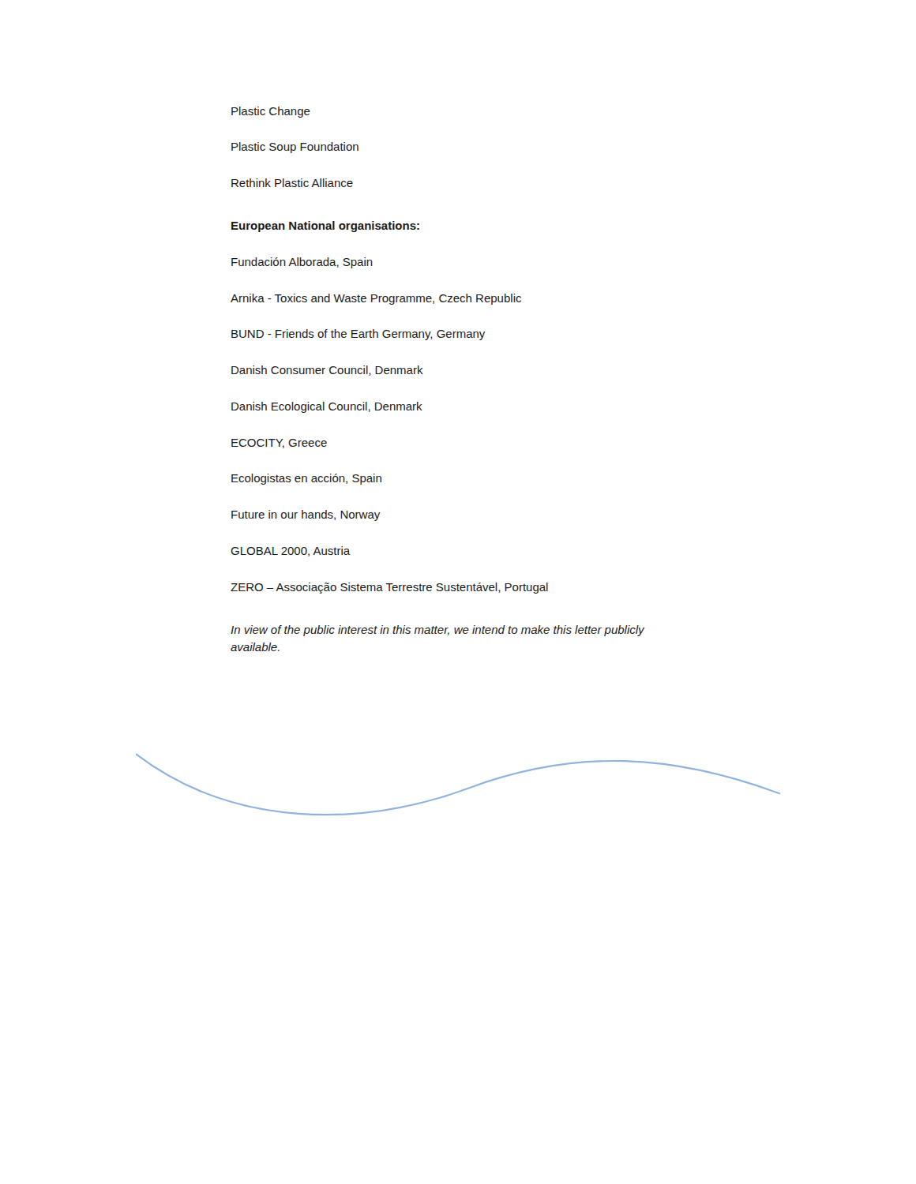Plastic Change
Plastic Soup Foundation
Rethink Plastic Alliance
European National organisations:
Fundación Alborada, Spain
Arnika - Toxics and Waste Programme, Czech Republic
BUND - Friends of the Earth Germany, Germany
Danish Consumer Council, Denmark
Danish Ecological Council, Denmark
ECOCITY, Greece
Ecologistas en acción, Spain
Future in our hands, Norway
GLOBAL 2000, Austria
ZERO – Associação Sistema Terrestre Sustentável, Portugal
In view of the public interest in this matter, we intend to make this letter publicly available.